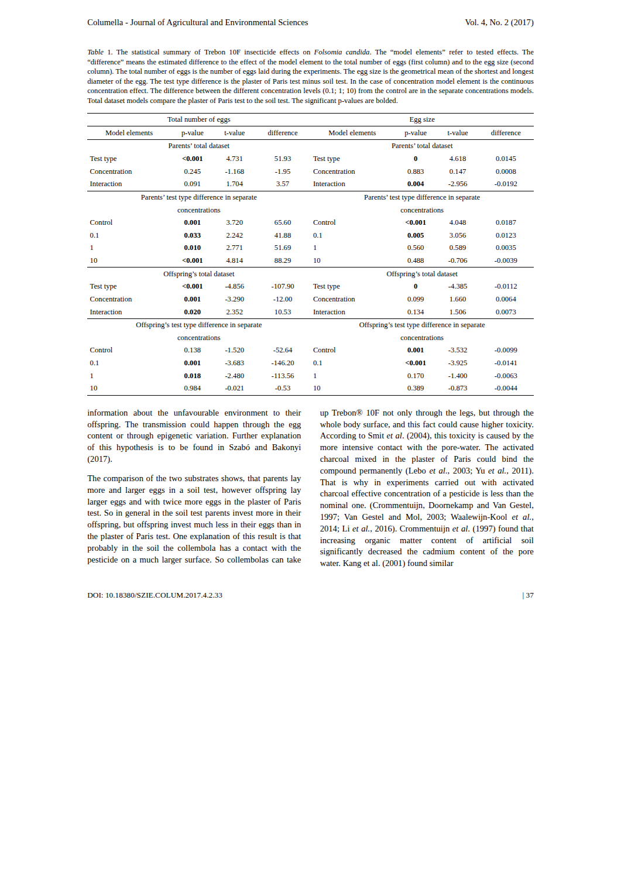Columella - Journal of Agricultural and Environmental Sciences
Vol. 4, No. 2 (2017)
Table 1. The statistical summary of Trebon 10F insecticide effects on Folsomia candida. The “model elements” refer to tested effects. The “difference” means the estimated difference to the effect of the model element to the total number of eggs (first column) and to the egg size (second column). The total number of eggs is the number of eggs laid during the experiments. The egg size is the geometrical mean of the shortest and longest diameter of the egg. The test type difference is the plaster of Paris test minus soil test. In the case of concentration model element is the continuous concentration effect. The difference between the different concentration levels (0.1; 1; 10) from the control are in the separate concentrations models. Total dataset models compare the plaster of Paris test to the soil test. The significant p-values are bolded.
| Total number of eggs | Egg size |
| --- | --- |
| Model elements | p-value | t-value | difference | Model elements | p-value | t-value | difference |
| Parents’ total dataset | Parents’ total dataset |
| Test type | <0.001 | 4.731 | 51.93 | Test type | 0 | 4.618 | 0.0145 |
| Concentration | 0.245 | -1.168 | -1.95 | Concentration | 0.883 | 0.147 | 0.0008 |
| Interaction | 0.091 | 1.704 | 3.57 | Interaction | 0.004 | -2.956 | -0.0192 |
| Parents’ test type difference in separate | Parents’ test type difference in separate |
| concentrations | concentrations |
| Control | 0.001 | 3.720 | 65.60 | Control | <0.001 | 4.048 | 0.0187 |
| 0.1 | 0.033 | 2.242 | 41.88 | 0.1 | 0.005 | 3.056 | 0.0123 |
| 1 | 0.010 | 2.771 | 51.69 | 1 | 0.560 | 0.589 | 0.0035 |
| 10 | <0.001 | 4.814 | 88.29 | 10 | 0.488 | -0.706 | -0.0039 |
| Offspring’s total dataset | Offspring’s total dataset |
| Test type | <0.001 | -4.856 | -107.90 | Test type | 0 | -4.385 | -0.0112 |
| Concentration | 0.001 | -3.290 | -12.00 | Concentration | 0.099 | 1.660 | 0.0064 |
| Interaction | 0.020 | 2.352 | 10.53 | Interaction | 0.134 | 1.506 | 0.0073 |
| Offspring’s test type difference in separate | Offspring’s test type difference in separate |
| concentrations | concentrations |
| Control | 0.138 | -1.520 | -52.64 | Control | 0.001 | -3.532 | -0.0099 |
| 0.1 | 0.001 | -3.683 | -146.20 | 0.1 | <0.001 | -3.925 | -0.0141 |
| 1 | 0.018 | -2.480 | -113.56 | 1 | 0.170 | -1.400 | -0.0063 |
| 10 | 0.984 | -0.021 | -0.53 | 10 | 0.389 | -0.873 | -0.0044 |
information about the unfavourable environment to their offspring. The transmission could happen through the egg content or through epigenetic variation. Further explanation of this hypothesis is to be found in Szabó and Bakonyi (2017).
The comparison of the two substrates shows, that parents lay more and larger eggs in a soil test, however offspring lay larger eggs and with twice more eggs in the plaster of Paris test. So in general in the soil test parents invest more in their offspring, but offspring invest much less in their eggs than in the plaster of Paris test. One explanation of this result is that probably in the soil the collembola has a contact with the pesticide on a much larger surface. So collembolas can take up Trebon® 10F not only through the legs, but through the whole body surface, and this fact could cause higher toxicity. According to Smit et al. (2004), this toxicity is caused by the more intensive contact with the pore-water. The activated charcoal mixed in the plaster of Paris could bind the compound permanently (Lebo et al., 2003; Yu et al., 2011). That is why in experiments carried out with activated charcoal effective concentration of a pesticide is less than the nominal one. (Crommentuijn, Doornekamp and Van Gestel, 1997; Van Gestel and Mol, 2003; Waalewijn-Kool et al., 2014; Li et al., 2016). Crommentuijn et al. (1997) found that increasing organic matter content of artificial soil significantly decreased the cadmium content of the pore water. Kang et al. (2001) found similar
DOI: 10.18380/SZIE.COLUM.2017.4.2.33
| 37